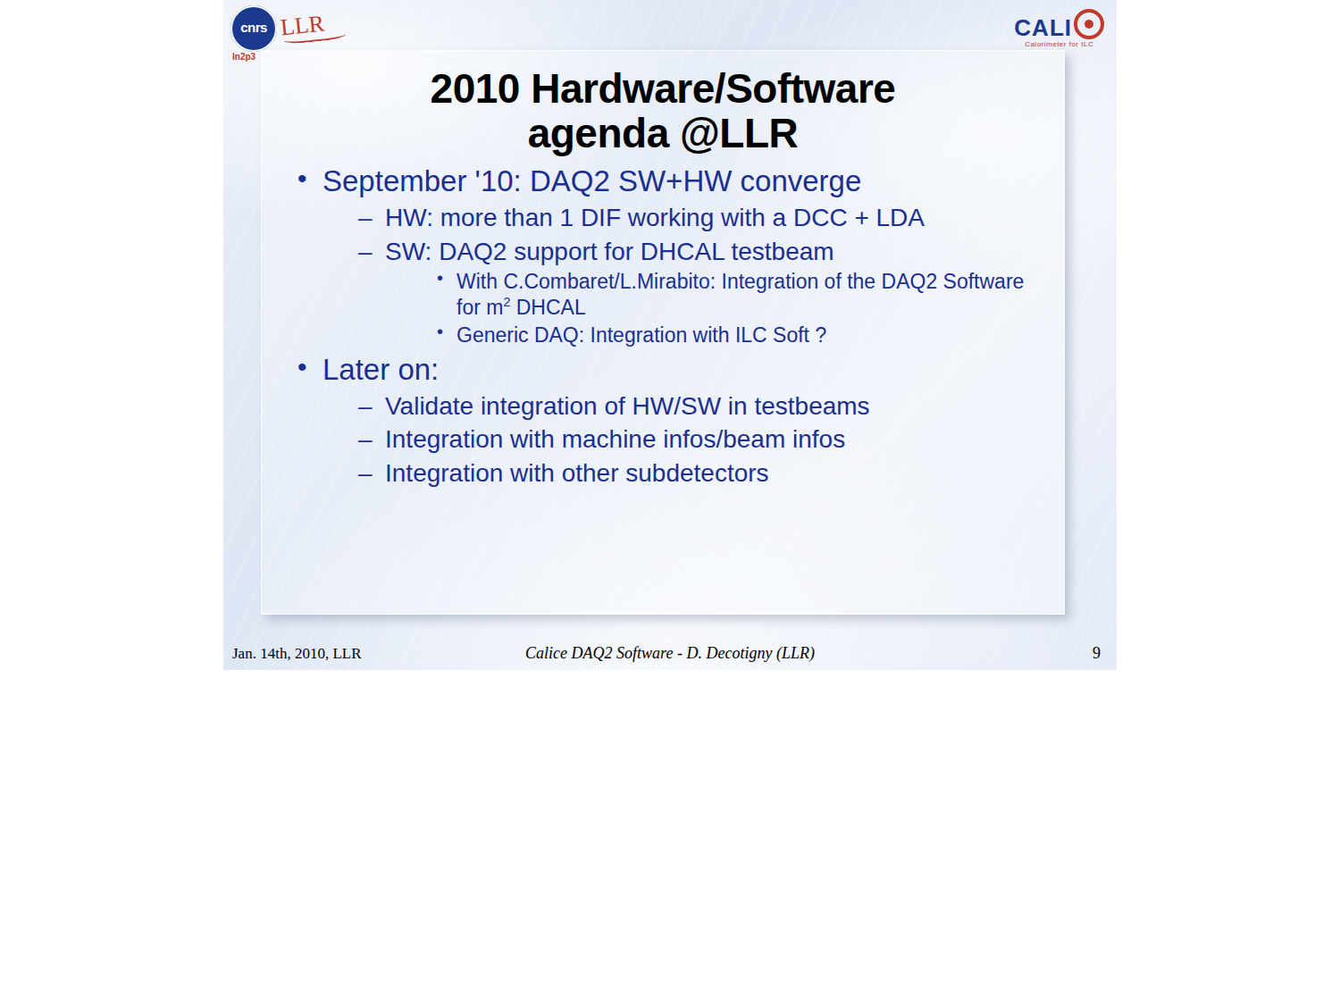cnrs
In2p3
LLR
CALI
Calorimeter for ILC
2010 Hardware/Software
agenda @LLR
September '10: DAQ2 SW+HW converge
HW: more than 1 DIF working with a DCC + LDA
SW: DAQ2 support for DHCAL testbeam
With C.Combaret/L.Mirabito: Integration of the DAQ2 Software for m2 DHCAL
Generic DAQ: Integration with ILC Soft ?
Later on:
Validate integration of HW/SW in testbeams
Integration with machine infos/beam infos
Integration with other subdetectors
Jan. 14th, 2010, LLR
Calice DAQ2 Software - D. Decotigny (LLR)
9